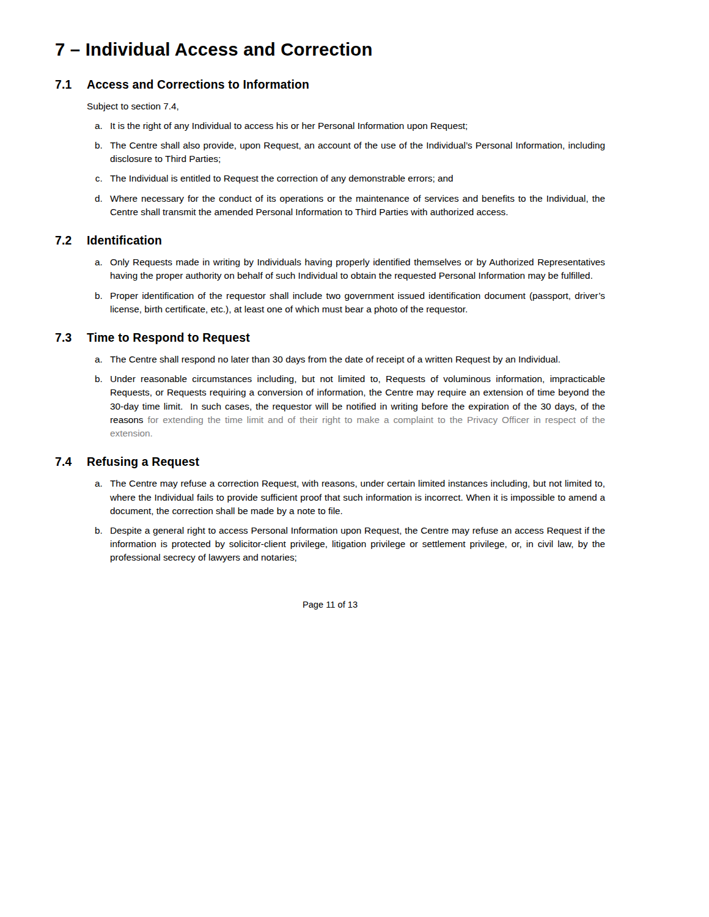7 – Individual Access and Correction
7.1 Access and Corrections to Information
Subject to section 7.4,
It is the right of any Individual to access his or her Personal Information upon Request;
The Centre shall also provide, upon Request, an account of the use of the Individual’s Personal Information, including disclosure to Third Parties;
The Individual is entitled to Request the correction of any demonstrable errors; and
Where necessary for the conduct of its operations or the maintenance of services and benefits to the Individual, the Centre shall transmit the amended Personal Information to Third Parties with authorized access.
7.2 Identification
Only Requests made in writing by Individuals having properly identified themselves or by Authorized Representatives having the proper authority on behalf of such Individual to obtain the requested Personal Information may be fulfilled.
Proper identification of the requestor shall include two government issued identification document (passport, driver’s license, birth certificate, etc.), at least one of which must bear a photo of the requestor.
7.3 Time to Respond to Request
The Centre shall respond no later than 30 days from the date of receipt of a written Request by an Individual.
Under reasonable circumstances including, but not limited to, Requests of voluminous information, impracticable Requests, or Requests requiring a conversion of information, the Centre may require an extension of time beyond the 30-day time limit. In such cases, the requestor will be notified in writing before the expiration of the 30 days, of the reasons for extending the time limit and of their right to make a complaint to the Privacy Officer in respect of the extension.
7.4 Refusing a Request
The Centre may refuse a correction Request, with reasons, under certain limited instances including, but not limited to, where the Individual fails to provide sufficient proof that such information is incorrect. When it is impossible to amend a document, the correction shall be made by a note to file.
Despite a general right to access Personal Information upon Request, the Centre may refuse an access Request if the information is protected by solicitor-client privilege, litigation privilege or settlement privilege, or, in civil law, by the professional secrecy of lawyers and notaries;
Page 11 of 13